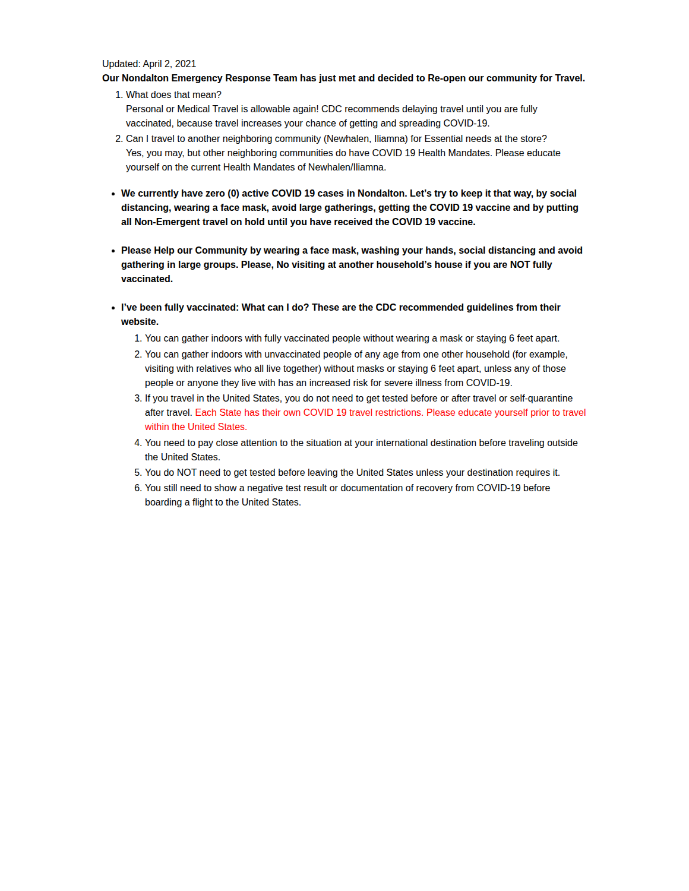Updated: April 2, 2021
Our Nondalton Emergency Response Team has just met and decided to Re-open our community for Travel.
What does that mean?
Personal or Medical Travel is allowable again! CDC recommends delaying travel until you are fully vaccinated, because travel increases your chance of getting and spreading COVID-19.
Can I travel to another neighboring community (Newhalen, Iliamna) for Essential needs at the store?
Yes, you may, but other neighboring communities do have COVID 19 Health Mandates. Please educate yourself on the current Health Mandates of Newhalen/Iliamna.
We currently have zero (0) active COVID 19 cases in Nondalton. Let’s try to keep it that way, by social distancing, wearing a face mask, avoid large gatherings, getting the COVID 19 vaccine and by putting all Non-Emergent travel on hold until you have received the COVID 19 vaccine.
Please Help our Community by wearing a face mask, washing your hands, social distancing and avoid gathering in large groups. Please, No visiting at another household’s house if you are NOT fully vaccinated.
I’ve been fully vaccinated: What can I do? These are the CDC recommended guidelines from their website.
You can gather indoors with fully vaccinated people without wearing a mask or staying 6 feet apart.
You can gather indoors with unvaccinated people of any age from one other household (for example, visiting with relatives who all live together) without masks or staying 6 feet apart, unless any of those people or anyone they live with has an increased risk for severe illness from COVID-19.
If you travel in the United States, you do not need to get tested before or after travel or self-quarantine after travel. Each State has their own COVID 19 travel restrictions. Please educate yourself prior to travel within the United States.
You need to pay close attention to the situation at your international destination before traveling outside the United States.
You do NOT need to get tested before leaving the United States unless your destination requires it.
You still need to show a negative test result or documentation of recovery from COVID-19 before boarding a flight to the United States.